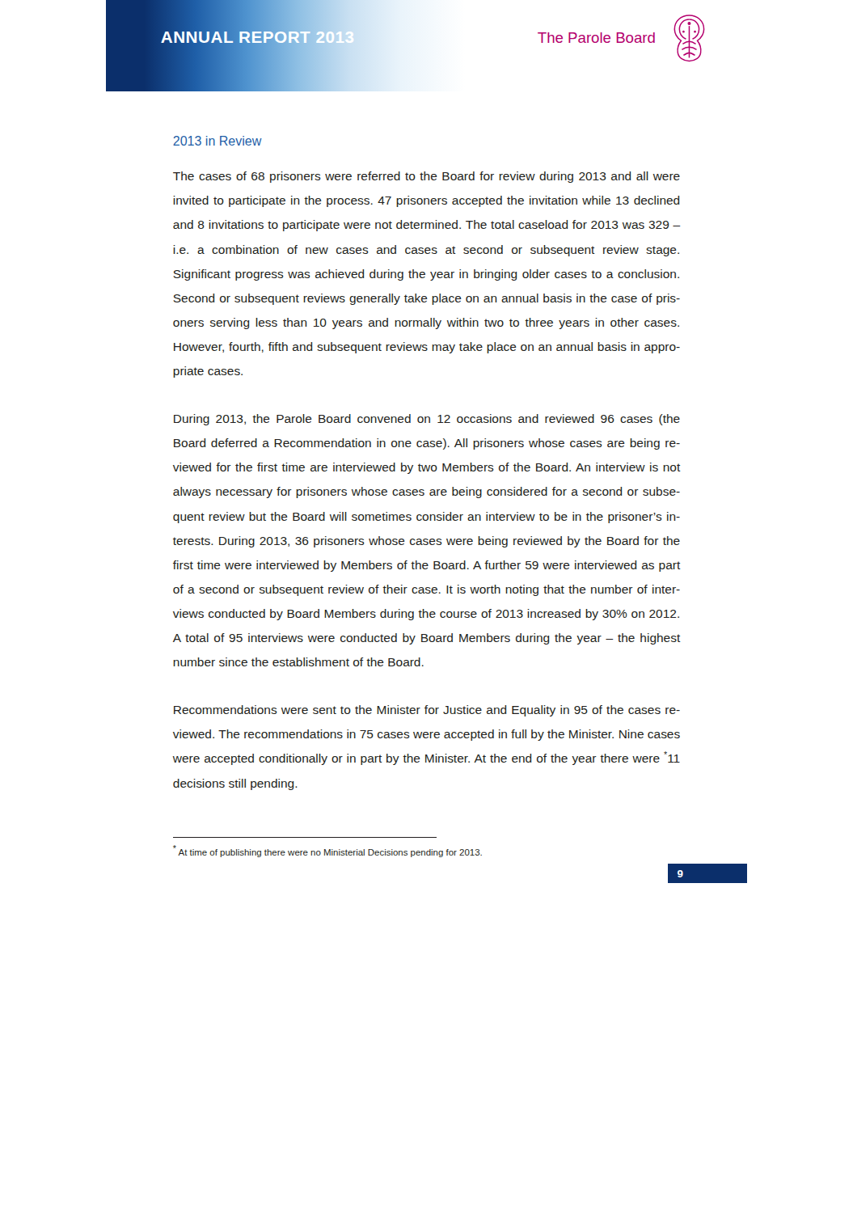Annual Report 2013
The Parole Board
Parole Board emblem
2013 in Review
The cases of 68 prisoners were referred to the Board for review during 2013 and all were invited to participate in the process. 47 prisoners accepted the invitation while 13 declined and 8 invitations to participate were not determined. The total caseload for 2013 was 329 – i.e. a combination of new cases and cases at second or subsequent review stage. Significant progress was achieved during the year in bringing older cases to a conclusion. Second or subsequent reviews generally take place on an annual basis in the case of prisoners serving less than 10 years and normally within two to three years in other cases. However, fourth, fifth and subsequent reviews may take place on an annual basis in appropriate cases.
During 2013, the Parole Board convened on 12 occasions and reviewed 96 cases (the Board deferred a Recommendation in one case). All prisoners whose cases are being reviewed for the first time are interviewed by two Members of the Board. An interview is not always necessary for prisoners whose cases are being considered for a second or subsequent review but the Board will sometimes consider an interview to be in the prisoner’s interests. During 2013, 36 prisoners whose cases were being reviewed by the Board for the first time were interviewed by Members of the Board. A further 59 were interviewed as part of a second or subsequent review of their case. It is worth noting that the number of interviews conducted by Board Members during the course of 2013 increased by 30% on 2012. A total of 95 interviews were conducted by Board Members during the year – the highest number since the establishment of the Board.
Recommendations were sent to the Minister for Justice and Equality in 95 of the cases reviewed. The recommendations in 75 cases were accepted in full by the Minister. Nine cases were accepted conditionally or in part by the Minister. At the end of the year there were *11 decisions still pending.
* At time of publishing there were no Ministerial Decisions pending for 2013.
9